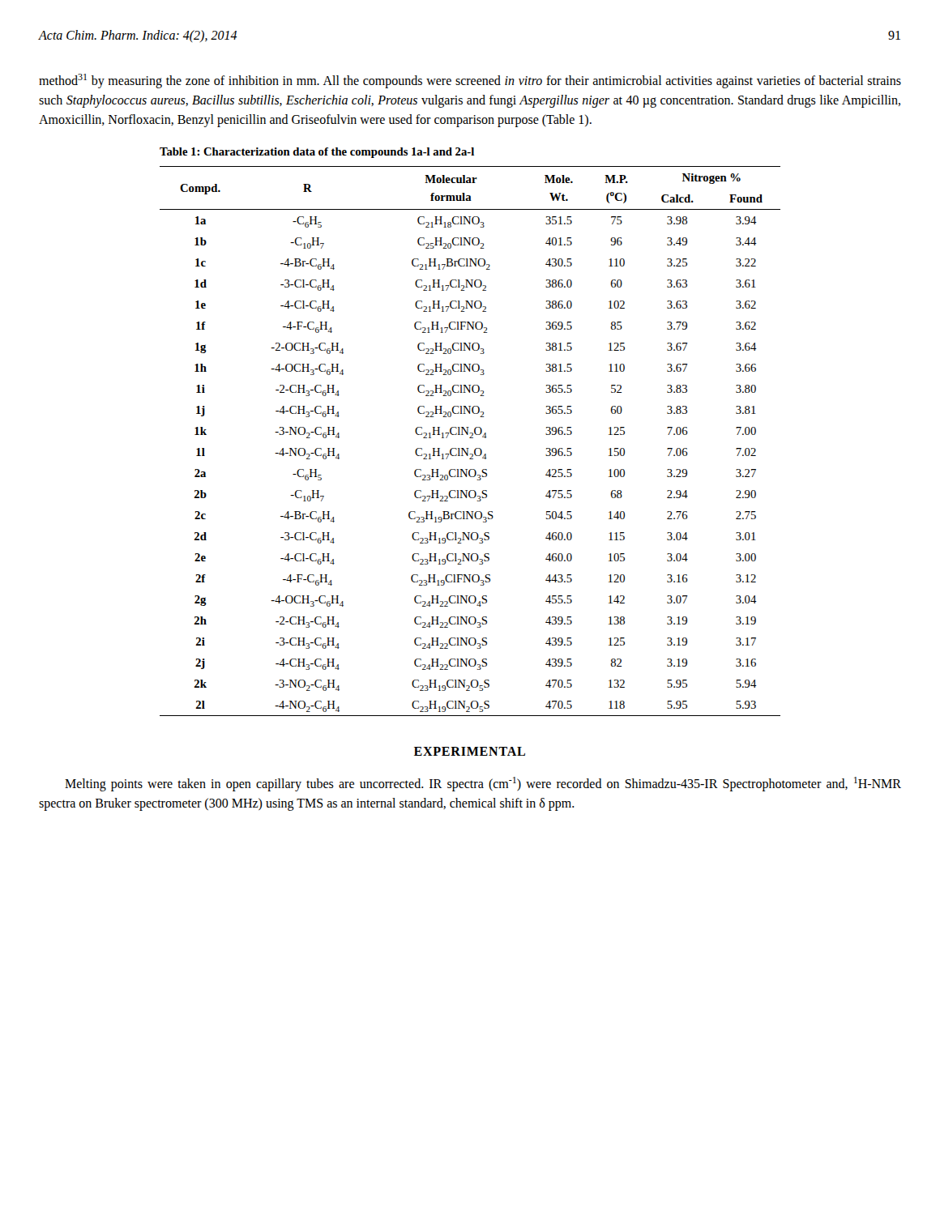Acta Chim. Pharm. Indica: 4(2), 2014 91
method31 by measuring the zone of inhibition in mm. All the compounds were screened in vitro for their antimicrobial activities against varieties of bacterial strains such Staphylococcus aureus, Bacillus subtillis, Escherichia coli, Proteus vulgaris and fungi Aspergillus niger at 40 µg concentration. Standard drugs like Ampicillin, Amoxicillin, Norfloxacin, Benzyl penicillin and Griseofulvin were used for comparison purpose (Table 1).
Table 1: Characterization data of the compounds 1a-l and 2a-l
| Compd. | R | Molecular formula | Mole. Wt. | M.P. ( o C) | Nitrogen % |
| --- | --- | --- | --- | --- | --- |
| Calcd. | Found |
| 1a | -C 6 H 5 | C 21 H 18 ClNO 3 | 351.5 | 75 | 3.98 | 3.94 |
| 1b | -C 10 H 7 | C 25 H 20 ClNO 2 | 401.5 | 96 | 3.49 | 3.44 |
| 1c | -4-Br-C 6 H 4 | C 21 H 17 BrClNO 2 | 430.5 | 110 | 3.25 | 3.22 |
| 1d | -3-Cl-C 6 H 4 | C 21 H 17 Cl 2 NO 2 | 386.0 | 60 | 3.63 | 3.61 |
| 1e | -4-Cl-C 6 H 4 | C 21 H 17 Cl 2 NO 2 | 386.0 | 102 | 3.63 | 3.62 |
| 1f | -4-F-C 6 H 4 | C 21 H 17 ClFNO 2 | 369.5 | 85 | 3.79 | 3.62 |
| 1g | -2-OCH 3 -C 6 H 4 | C 22 H 20 ClNO 3 | 381.5 | 125 | 3.67 | 3.64 |
| 1h | -4-OCH 3 -C 6 H 4 | C 22 H 20 ClNO 3 | 381.5 | 110 | 3.67 | 3.66 |
| 1i | -2-CH 3 -C 6 H 4 | C 22 H 20 ClNO 2 | 365.5 | 52 | 3.83 | 3.80 |
| 1j | -4-CH 3 -C 6 H 4 | C 22 H 20 ClNO 2 | 365.5 | 60 | 3.83 | 3.81 |
| 1k | -3-NO 2 -C 6 H 4 | C 21 H 17 ClN 2 O 4 | 396.5 | 125 | 7.06 | 7.00 |
| 1l | -4-NO 2 -C 6 H 4 | C 21 H 17 ClN 2 O 4 | 396.5 | 150 | 7.06 | 7.02 |
| 2a | -C 6 H 5 | C 23 H 20 ClNO 3 S | 425.5 | 100 | 3.29 | 3.27 |
| 2b | -C 10 H 7 | C 27 H 22 ClNO 3 S | 475.5 | 68 | 2.94 | 2.90 |
| 2c | -4-Br-C 6 H 4 | C 23 H 19 BrClNO 3 S | 504.5 | 140 | 2.76 | 2.75 |
| 2d | -3-Cl-C 6 H 4 | C 23 H 19 Cl 2 NO 3 S | 460.0 | 115 | 3.04 | 3.01 |
| 2e | -4-Cl-C 6 H 4 | C 23 H 19 Cl 2 NO 3 S | 460.0 | 105 | 3.04 | 3.00 |
| 2f | -4-F-C 6 H 4 | C 23 H 19 ClFNO 3 S | 443.5 | 120 | 3.16 | 3.12 |
| 2g | -4-OCH 3 -C 6 H 4 | C 24 H 22 ClNO 4 S | 455.5 | 142 | 3.07 | 3.04 |
| 2h | -2-CH 3 -C 6 H 4 | C 24 H 22 ClNO 3 S | 439.5 | 138 | 3.19 | 3.19 |
| 2i | -3-CH 3 -C 6 H 4 | C 24 H 22 ClNO 3 S | 439.5 | 125 | 3.19 | 3.17 |
| 2j | -4-CH 3 -C 6 H 4 | C 24 H 22 ClNO 3 S | 439.5 | 82 | 3.19 | 3.16 |
| 2k | -3-NO 2 -C 6 H 4 | C 23 H 19 ClN 2 O 5 S | 470.5 | 132 | 5.95 | 5.94 |
| 2l | -4-NO 2 -C 6 H 4 | C 23 H 19 ClN 2 O 5 S | 470.5 | 118 | 5.95 | 5.93 |
EXPERIMENTAL
Melting points were taken in open capillary tubes are uncorrected. IR spectra (cm-1) were recorded on Shimadzu-435-IR Spectrophotometer and, 1H-NMR spectra on Bruker spectrometer (300 MHz) using TMS as an internal standard, chemical shift in δ ppm.